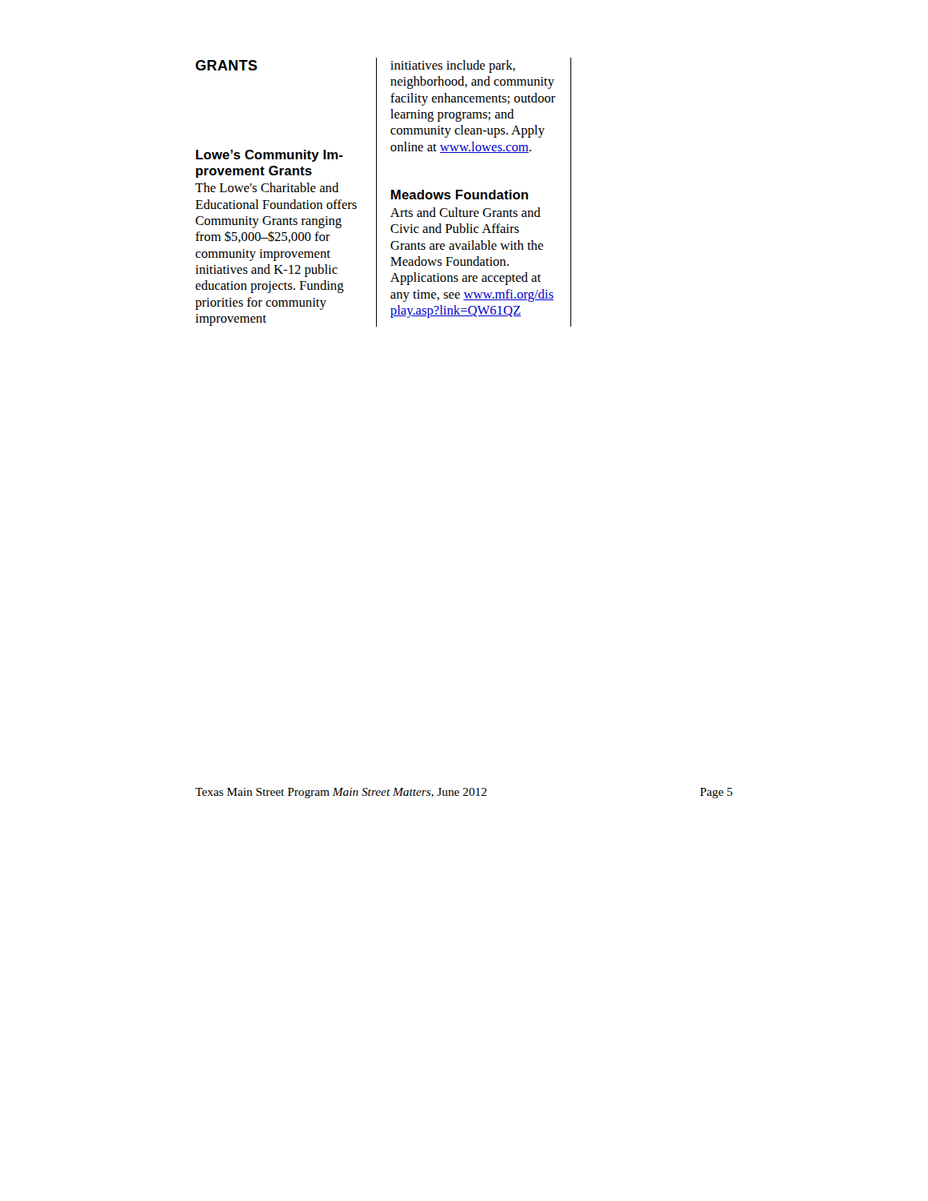GRANTS
Lowe’s Community Im-
provement Grants
The Lowe's Charitable and Educational Foundation offers Community Grants ranging from $5,000–$25,000 for community improvement initiatives and K-12 public education projects. Funding priorities for community improvement
initiatives include park, neighborhood, and community facility enhancements; outdoor learning programs; and community clean-ups. Apply online at www.lowes.com.
Meadows Foundation
Arts and Culture Grants and Civic and Public Affairs Grants are available with the Meadows Foundation. Applications are accepted at any time, see www.mfi.org/display.asp?link=QW61QZ
Texas Main Street Program Main Street Matters, June 2012
Page 5